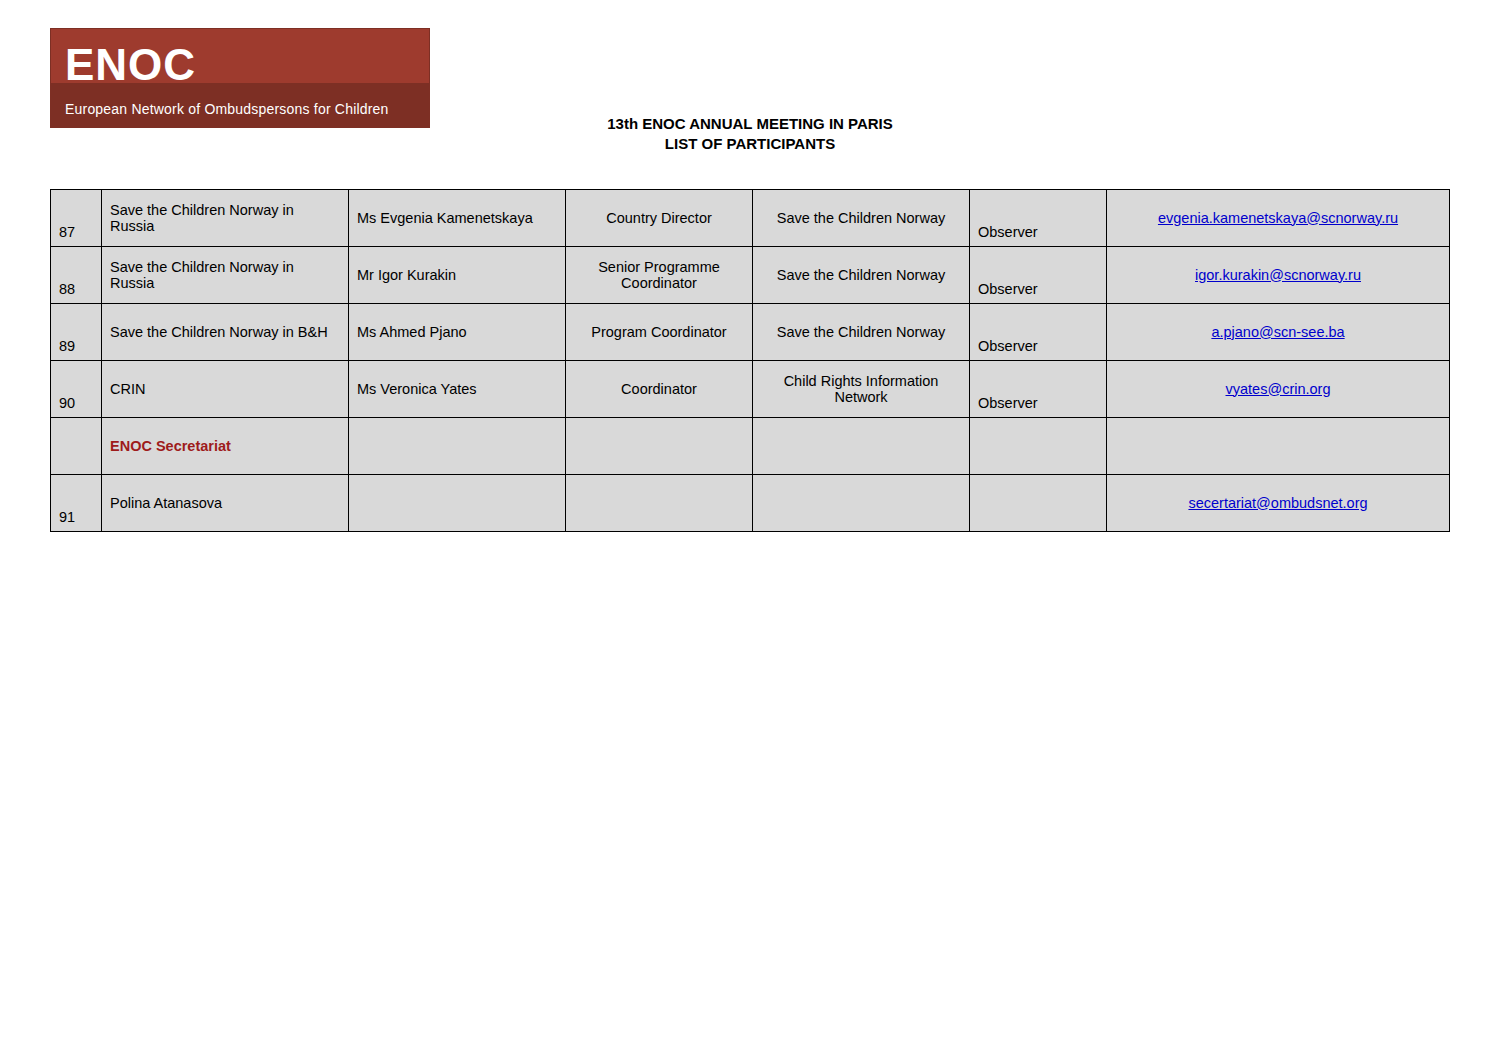ENOC
European Network of Ombudspersons for Children
13th ENOC ANNUAL MEETING IN PARIS
LIST OF PARTICIPANTS
| 87 | Save the Children Norway in Russia | Ms Evgenia Kamenetskaya | Country Director | Save the Children Norway | Observer | evgenia.kamenetskaya@scnorway.ru |
| 88 | Save the Children Norway in Russia | Mr Igor Kurakin | Senior Programme Coordinator | Save the Children Norway | Observer | igor.kurakin@scnorway.ru |
| 89 | Save the Children Norway in B&H | Ms Ahmed Pjano | Program Coordinator | Save the Children Norway | Observer | a.pjano@scn-see.ba |
| 90 | CRIN | Ms Veronica Yates | Coordinator | Child Rights Information Network | Observer | vyates@crin.org |
| | ENOC Secretariat | | | | | |
| 91 | Polina Atanasova | | | | | secertariat@ombudsnet.org |